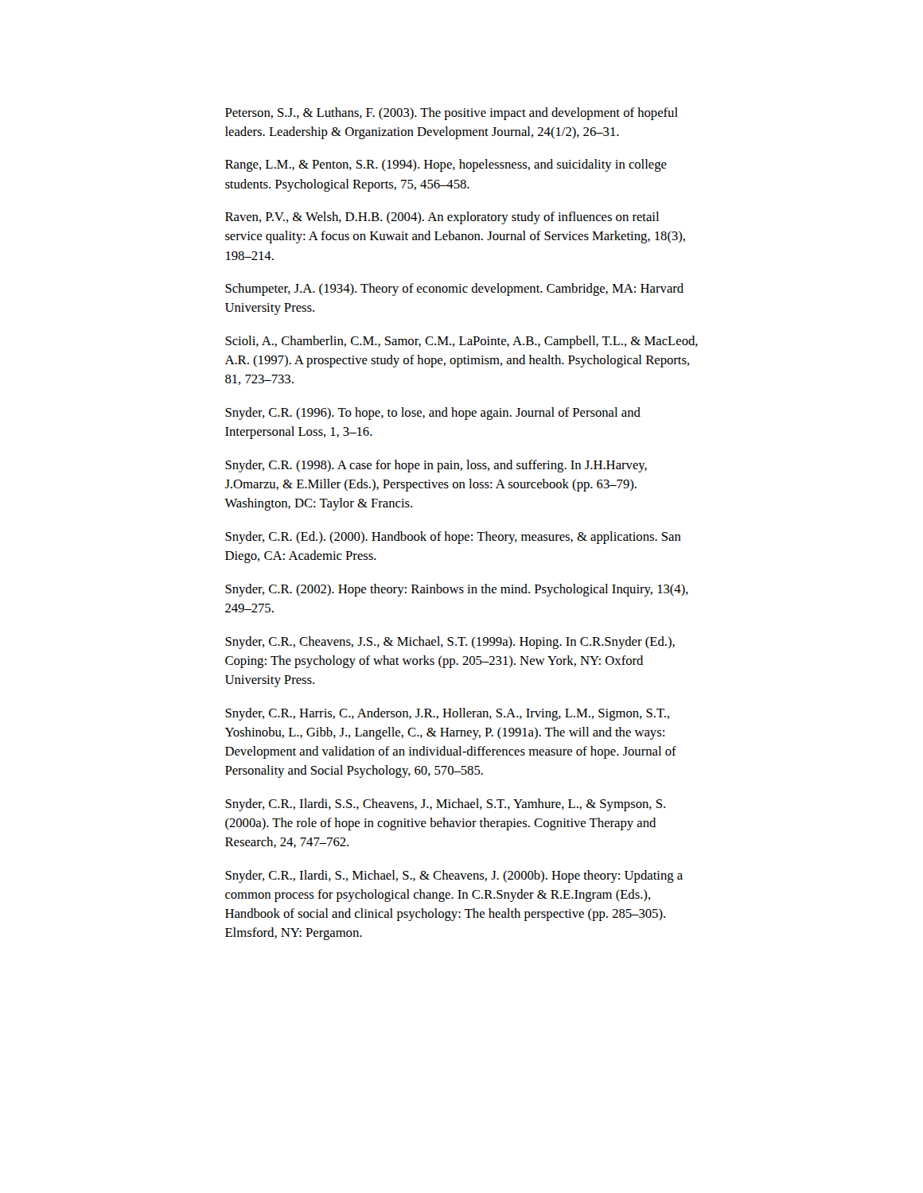Peterson, S.J., & Luthans, F. (2003). The positive impact and development of hopeful leaders. Leadership & Organization Development Journal, 24(1/2), 26–31.
Range, L.M., & Penton, S.R. (1994). Hope, hopelessness, and suicidality in college students. Psychological Reports, 75, 456–458.
Raven, P.V., & Welsh, D.H.B. (2004). An exploratory study of influences on retail service quality: A focus on Kuwait and Lebanon. Journal of Services Marketing, 18(3), 198–214.
Schumpeter, J.A. (1934). Theory of economic development. Cambridge, MA: Harvard University Press.
Scioli, A., Chamberlin, C.M., Samor, C.M., LaPointe, A.B., Campbell, T.L., & MacLeod, A.R. (1997). A prospective study of hope, optimism, and health. Psychological Reports, 81, 723–733.
Snyder, C.R. (1996). To hope, to lose, and hope again. Journal of Personal and Interpersonal Loss, 1, 3–16.
Snyder, C.R. (1998). A case for hope in pain, loss, and suffering. In J.H.Harvey, J.Omarzu, & E.Miller (Eds.), Perspectives on loss: A sourcebook (pp. 63–79). Washington, DC: Taylor & Francis.
Snyder, C.R. (Ed.). (2000). Handbook of hope: Theory, measures, & applications. San Diego, CA: Academic Press.
Snyder, C.R. (2002). Hope theory: Rainbows in the mind. Psychological Inquiry, 13(4), 249–275.
Snyder, C.R., Cheavens, J.S., & Michael, S.T. (1999a). Hoping. In C.R.Snyder (Ed.), Coping: The psychology of what works (pp. 205–231). New York, NY: Oxford University Press.
Snyder, C.R., Harris, C., Anderson, J.R., Holleran, S.A., Irving, L.M., Sigmon, S.T., Yoshinobu, L., Gibb, J., Langelle, C., & Harney, P. (1991a). The will and the ways: Development and validation of an individual-differences measure of hope. Journal of Personality and Social Psychology, 60, 570–585.
Snyder, C.R., Ilardi, S.S., Cheavens, J., Michael, S.T., Yamhure, L., & Sympson, S. (2000a). The role of hope in cognitive behavior therapies. Cognitive Therapy and Research, 24, 747–762.
Snyder, C.R., Ilardi, S., Michael, S., & Cheavens, J. (2000b). Hope theory: Updating a common process for psychological change. In C.R.Snyder & R.E.Ingram (Eds.), Handbook of social and clinical psychology: The health perspective (pp. 285–305). Elmsford, NY: Pergamon.